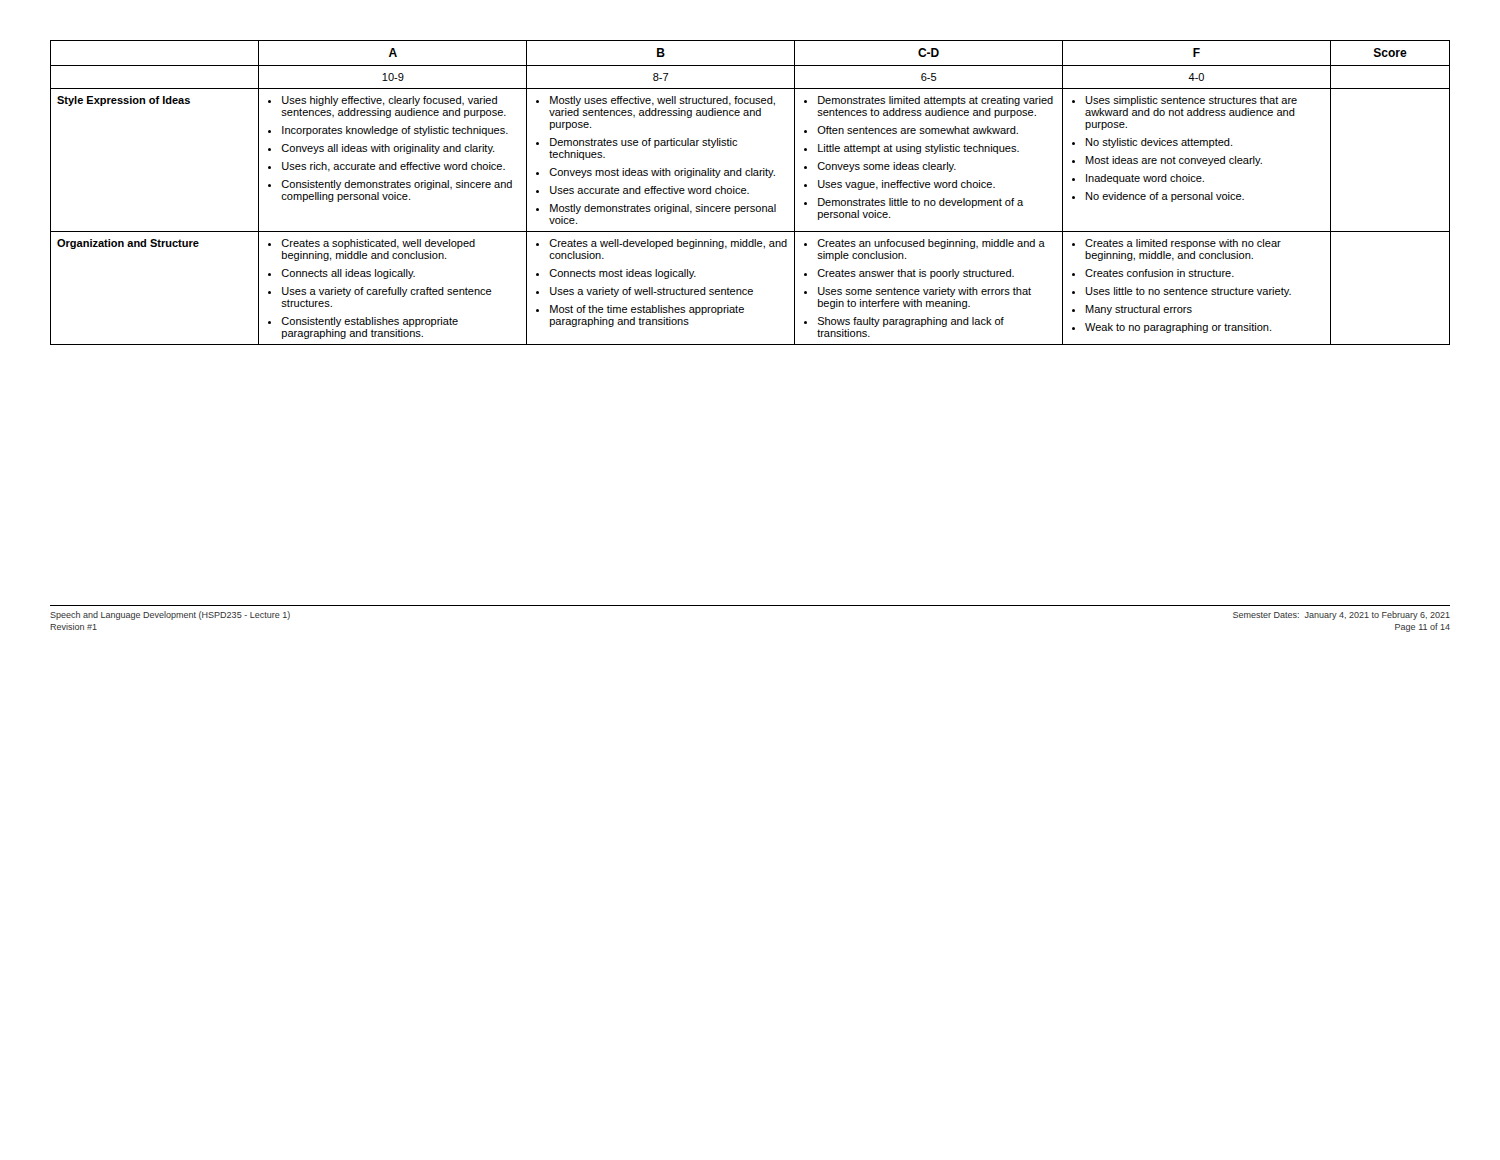| | A | B | C-D | F | Score |
| --- | --- | --- | --- | --- | --- |
| | 10-9 | 8-7 | 6-5 | 4-0 | |
| Style Expression of Ideas | Uses highly effective, clearly focused, varied sentences, addressing audience and purpose. Incorporates knowledge of stylistic techniques. Conveys all ideas with originality and clarity. Uses rich, accurate and effective word choice. Consistently demonstrates original, sincere and compelling personal voice. | Mostly uses effective, well structured, focused, varied sentences, addressing audience and purpose. Demonstrates use of particular stylistic techniques. Conveys most ideas with originality and clarity. Uses accurate and effective word choice. Mostly demonstrates original, sincere personal voice. | Demonstrates limited attempts at creating varied sentences to address audience and purpose. Often sentences are somewhat awkward. Little attempt at using stylistic techniques. Conveys some ideas clearly. Uses vague, ineffective word choice. Demonstrates little to no development of a personal voice. | Uses simplistic sentence structures that are awkward and do not address audience and purpose. No stylistic devices attempted. Most ideas are not conveyed clearly. Inadequate word choice. No evidence of a personal voice. | |
| Organization and Structure | Creates a sophisticated, well developed beginning, middle and conclusion. Connects all ideas logically. Uses a variety of carefully crafted sentence structures. Consistently establishes appropriate paragraphing and transitions. | Creates a well-developed beginning, middle, and conclusion. Connects most ideas logically. Uses a variety of well-structured sentence Most of the time establishes appropriate paragraphing and transitions | Creates an unfocused beginning, middle and a simple conclusion. Creates answer that is poorly structured. Uses some sentence variety with errors that begin to interfere with meaning. Shows faulty paragraphing and lack of transitions. | Creates a limited response with no clear beginning, middle, and conclusion. Creates confusion in structure. Uses little to no sentence structure variety. Many structural errors Weak to no paragraphing or transition. | |
Speech and Language Development (HSPD235 - Lecture 1)
Revision #1
Semester Dates: January 4, 2021 to February 6, 2021
Page 11 of 14